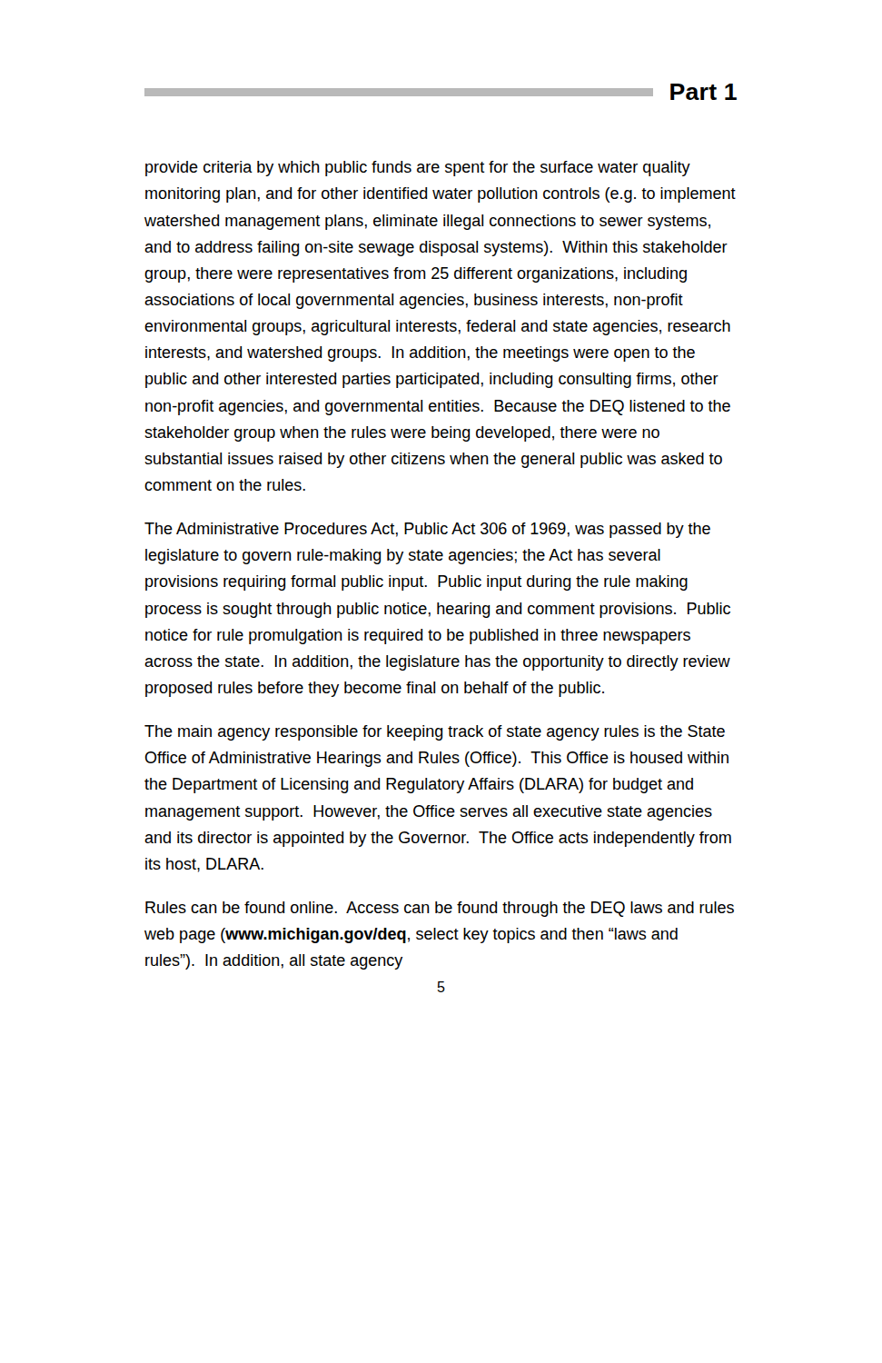Part 1
provide criteria by which public funds are spent for the surface water quality monitoring plan, and for other identified water pollution controls (e.g. to implement watershed management plans, eliminate illegal connections to sewer systems, and to address failing on-site sewage disposal systems). Within this stakeholder group, there were representatives from 25 different organizations, including associations of local governmental agencies, business interests, non-profit environmental groups, agricultural interests, federal and state agencies, research interests, and watershed groups. In addition, the meetings were open to the public and other interested parties participated, including consulting firms, other non-profit agencies, and governmental entities. Because the DEQ listened to the stakeholder group when the rules were being developed, there were no substantial issues raised by other citizens when the general public was asked to comment on the rules.
The Administrative Procedures Act, Public Act 306 of 1969, was passed by the legislature to govern rule-making by state agencies; the Act has several provisions requiring formal public input. Public input during the rule making process is sought through public notice, hearing and comment provisions. Public notice for rule promulgation is required to be published in three newspapers across the state. In addition, the legislature has the opportunity to directly review proposed rules before they become final on behalf of the public.
The main agency responsible for keeping track of state agency rules is the State Office of Administrative Hearings and Rules (Office). This Office is housed within the Department of Licensing and Regulatory Affairs (DLARA) for budget and management support. However, the Office serves all executive state agencies and its director is appointed by the Governor. The Office acts independently from its host, DLARA.
Rules can be found online. Access can be found through the DEQ laws and rules web page (www.michigan.gov/deq, select key topics and then “laws and rules”). In addition, all state agency
5